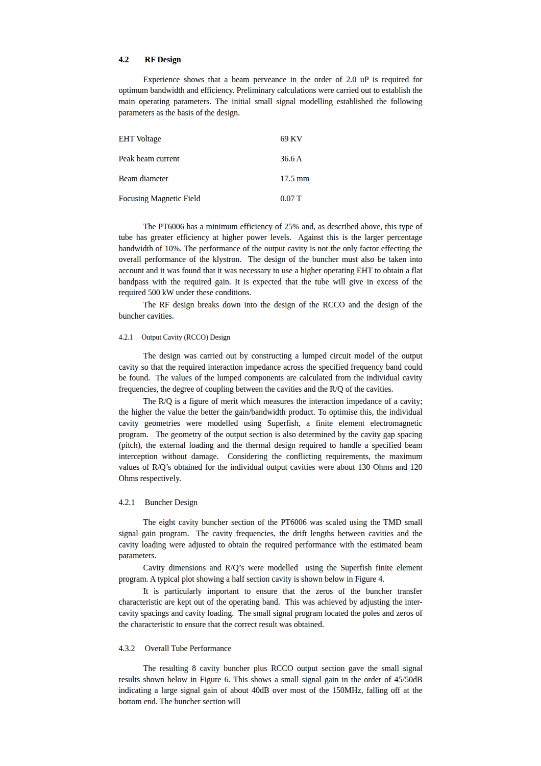4.2 RF Design
Experience shows that a beam perveance in the order of 2.0 uP is required for optimum bandwidth and efficiency. Preliminary calculations were carried out to establish the main operating parameters. The initial small signal modelling established the following parameters as the basis of the design.
| EHT Voltage | 69 KV |
| Peak beam current | 36.6 A |
| Beam diameter | 17.5 mm |
| Focusing Magnetic Field | 0.07 T |
The PT6006 has a minimum efficiency of 25% and, as described above, this type of tube has greater efficiency at higher power levels. Against this is the larger percentage bandwidth of 10%. The performance of the output cavity is not the only factor effecting the overall performance of the klystron. The design of the buncher must also be taken into account and it was found that it was necessary to use a higher operating EHT to obtain a flat bandpass with the required gain. It is expected that the tube will give in excess of the required 500 kW under these conditions.
The RF design breaks down into the design of the RCCO and the design of the buncher cavities.
4.2.1 Output Cavity (RCCO) Design
The design was carried out by constructing a lumped circuit model of the output cavity so that the required interaction impedance across the specified frequency band could be found. The values of the lumped components are calculated from the individual cavity frequencies, the degree of coupling between the cavities and the R/Q of the cavities.
The R/Q is a figure of merit which measures the interaction impedance of a cavity; the higher the value the better the gain/bandwidth product. To optimise this, the individual cavity geometries were modelled using Superfish, a finite element electromagnetic program. The geometry of the output section is also determined by the cavity gap spacing (pitch), the external loading and the thermal design required to handle a specified beam interception without damage. Considering the conflicting requirements, the maximum values of R/Q’s obtained for the individual output cavities were about 130 Ohms and 120 Ohms respectively.
4.2.1 Buncher Design
The eight cavity buncher section of the PT6006 was scaled using the TMD small signal gain program. The cavity frequencies, the drift lengths between cavities and the cavity loading were adjusted to obtain the required performance with the estimated beam parameters.
Cavity dimensions and R/Q’s were modelled using the Superfish finite element program. A typical plot showing a half section cavity is shown below in Figure 4.
It is particularly important to ensure that the zeros of the buncher transfer characteristic are kept out of the operating band. This was achieved by adjusting the inter-cavity spacings and cavity loading. The small signal program located the poles and zeros of the characteristic to ensure that the correct result was obtained.
4.3.2 Overall Tube Performance
The resulting 8 cavity buncher plus RCCO output section gave the small signal results shown below in Figure 6. This shows a small signal gain in the order of 45/50dB indicating a large signal gain of about 40dB over most of the 150MHz, falling off at the bottom end. The buncher section will